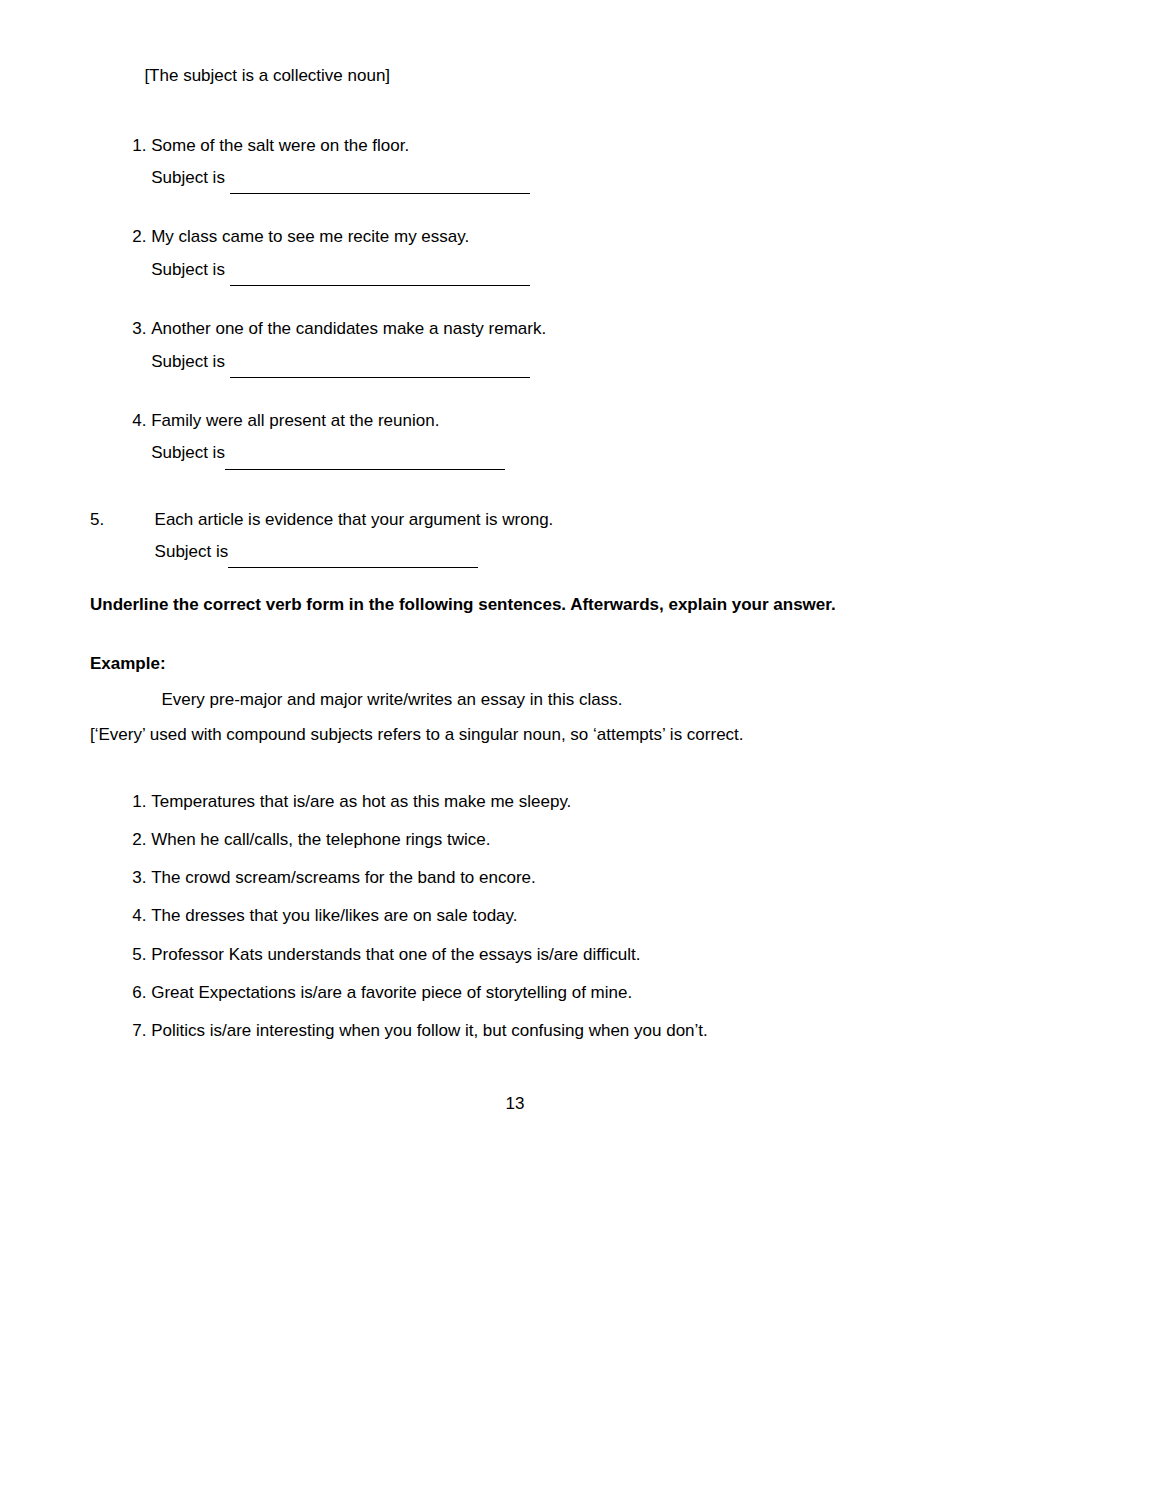[The subject is a collective noun]
Some of the salt were on the floor. Subject is
My class came to see me recite my essay. Subject is
Another one of the candidates make a nasty remark. Subject is
Family were all present at the reunion. Subject is
5. Each article is evidence that your argument is wrong. Subject is
Underline the correct verb form in the following sentences. Afterwards, explain your answer.
Example:
Every pre-major and major write/writes an essay in this class.
[‘Every’ used with compound subjects refers to a singular noun, so ‘attempts’ is correct.
Temperatures that is/are as hot as this make me sleepy.
When he call/calls, the telephone rings twice.
The crowd scream/screams for the band to encore.
The dresses that you like/likes are on sale today.
Professor Kats understands that one of the essays is/are difficult.
Great Expectations is/are a favorite piece of storytelling of mine.
Politics is/are interesting when you follow it, but confusing when you don’t.
13